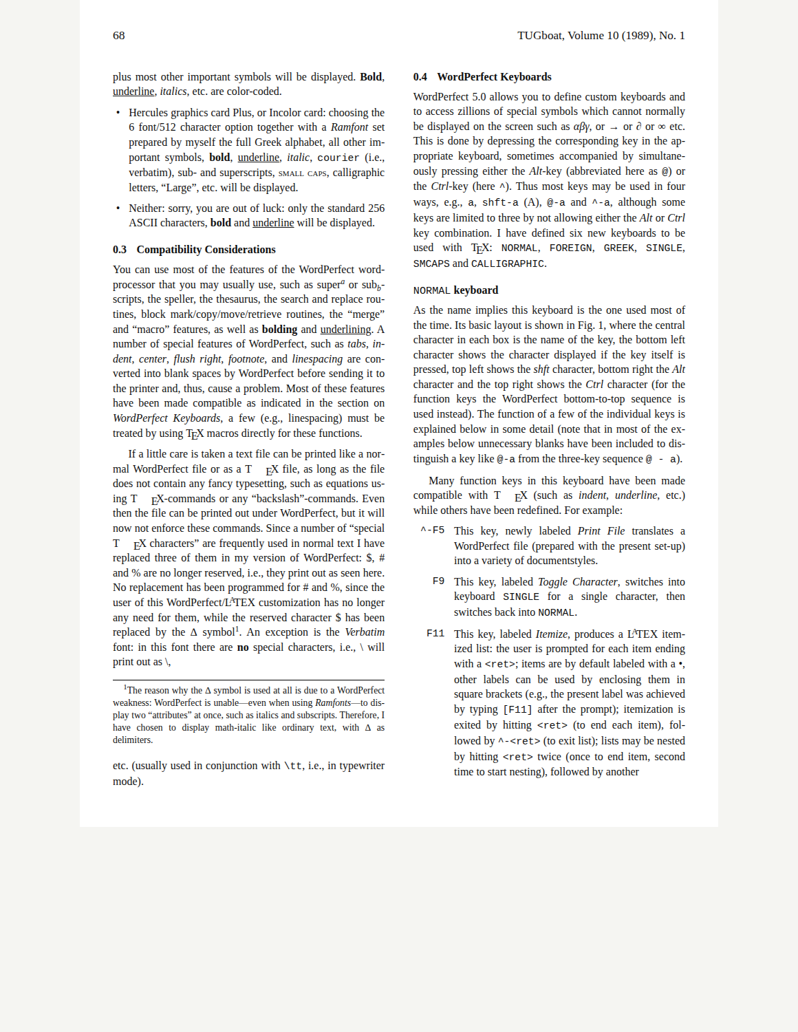68
TUGboat, Volume 10 (1989), No. 1
plus most other important symbols will be displayed. Bold, underline, italics, etc. are color-coded.
Hercules graphics card Plus, or Incolor card: choosing the 6 font/512 character option together with a Ramfont set prepared by myself the full Greek alphabet, all other important symbols, bold, underline, italic, courier (i.e., verbatim), sub- and superscripts, small caps, calligraphic letters, “Large”, etc. will be displayed.
Neither: sorry, you are out of luck: only the standard 256 ASCII characters, bold and underline will be displayed.
0.3 Compatibility Considerations
You can use most of the features of the WordPerfect wordprocessor that you may usually use, such as supera or subb-scripts, the speller, the thesaurus, the search and replace routines, block mark/copy/move/retrieve routines, the “merge” and “macro” features, as well as bolding and underlining. A number of special features of WordPerfect, such as tabs, indent, center, flush right, footnote, and linespacing are converted into blank spaces by WordPerfect before sending it to the printer and, thus, cause a problem. Most of these features have been made compatible as indicated in the section on WordPerfect Keyboards, a few (e.g., linespacing) must be treated by using TEX macros directly for these functions.
If a little care is taken a text file can be printed like a normal WordPerfect file or as a TEX file, as long as the file does not contain any fancy typesetting, such as equations using TEX-commands or any “backslash”-commands. Even then the file can be printed out under WordPerfect, but it will now not enforce these commands. Since a number of “special TEX characters” are frequently used in normal text I have replaced three of them in my version of WordPerfect: $, # and % are no longer reserved, i.e., they print out as seen here. No replacement has been programmed for # and %, since the user of this WordPerfect/LATEX customization has no longer any need for them, while the reserved character $ has been replaced by the ∆ symbol1. An exception is the Verbatim font: in this font there are no special characters, i.e., \ will print out as \,
1The reason why the ∆ symbol is used at all is due to a WordPerfect weakness: WordPerfect is unable—even when using Ramfonts—to display two “attributes” at once, such as italics and subscripts. Therefore, I have chosen to display math-italic like ordinary text, with ∆ as delimiters.
etc. (usually used in conjunction with \tt, i.e., in typewriter mode).
0.4 WordPerfect Keyboards
WordPerfect 5.0 allows you to define custom keyboards and to access zillions of special symbols which cannot normally be displayed on the screen such as αβγ, or → or ∂ or ∞ etc. This is done by depressing the corresponding key in the appropriate keyboard, sometimes accompanied by simultaneously pressing either the Alt-key (abbreviated here as @) or the Ctrl-key (here ^). Thus most keys may be used in four ways, e.g., a, shft-a (A), @-a and ^-a, although some keys are limited to three by not allowing either the Alt or Ctrl key combination. I have defined six new keyboards to be used with TEX: NORMAL, FOREIGN, GREEK, SINGLE, SMCAPS and CALLIGRAPHIC.
NORMAL keyboard
As the name implies this keyboard is the one used most of the time. Its basic layout is shown in Fig. 1, where the central character in each box is the name of the key, the bottom left character shows the character displayed if the key itself is pressed, top left shows the shft character, bottom right the Alt character and the top right shows the Ctrl character (for the function keys the WordPerfect bottom-to-top sequence is used instead). The function of a few of the individual keys is explained below in some detail (note that in most of the examples below unnecessary blanks have been included to distinguish a key like @-a from the three-key sequence @ - a).
Many function keys in this keyboard have been made compatible with TEX (such as indent, underline, etc.) while others have been redefined. For example:
^-F5
This key, newly labeled Print File translates a WordPerfect file (prepared with the present set-up) into a variety of documentstyles.
F9
This key, labeled Toggle Character, switches into keyboard SINGLE for a single character, then switches back into NORMAL.
F11
This key, labeled Itemize, produces a LATEX itemized list: the user is prompted for each item ending with a <ret>; items are by default labeled with a •, other labels can be used by enclosing them in square brackets (e.g., the present label was achieved by typing [F11] after the prompt); itemization is exited by hitting <ret> (to end each item), followed by ^-<ret> (to exit list); lists may be nested by hitting <ret> twice (once to end item, second time to start nesting), followed by another